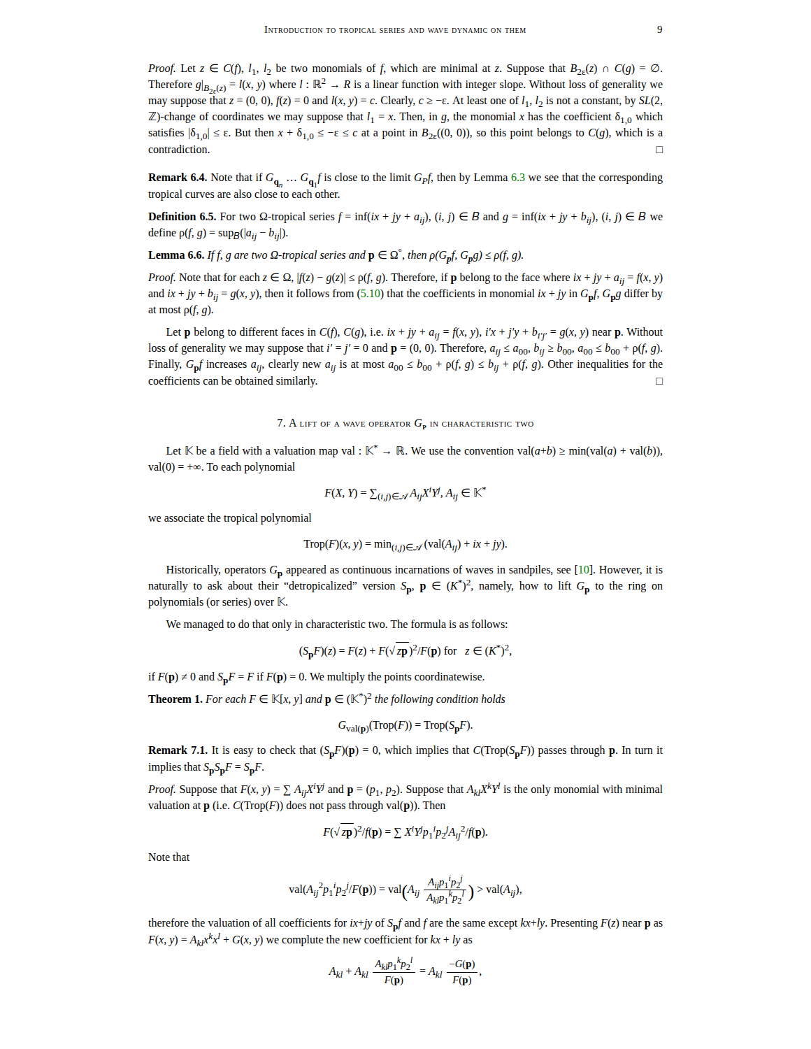Introduction to tropical series and wave dynamic on them 9
Proof. Let z ∈ C(f), l1, l2 be two monomials of f, which are minimal at z. Suppose that B2ε(z) ∩ C(g) = ∅. Therefore g|B2ε(z) = l(x, y) where l : ℝ2 → R is a linear function with integer slope. Without loss of generality we may suppose that z = (0, 0), f(z) = 0 and l(x, y) = c. Clearly, c ≥ −ε. At least one of l1, l2 is not a constant, by SL(2, ℤ)-change of coordinates we may suppose that l1 = x. Then, in g, the monomial x has the coefficient δ1,0 which satisfies |δ1,0| ≤ ε. But then x + δ1,0 ≤ −ε ≤ c at a point in B2ε((0, 0)), so this point belongs to C(g), which is a contradiction. □
Remark 6.4. Note that if Gqn … Gq1f is close to the limit GPf, then by Lemma 6.3 we see that the corresponding tropical curves are also close to each other.
Definition 6.5. For two Ω-tropical series f = inf(ix + jy + aij), (i, j) ∈ 𝐵 and g = inf(ix + jy + bij), (i, j) ∈ 𝐵 we define ρ(f, g) = sup𝐵(|aij − bij|).
Lemma 6.6. If f, g are two Ω-tropical series and p ∈ Ω°, then ρ(Gpf, Gpg) ≤ ρ(f, g).
Proof. Note that for each z ∈ Ω, |f(z) − g(z)| ≤ ρ(f, g). Therefore, if p belong to the face where ix + jy + aij = f(x, y) and ix + jy + bij = g(x, y), then it follows from (5.10) that the coefficients in monomial ix + jy in Gpf, Gpg differ by at most ρ(f, g).
Let p belong to different faces in C(f), C(g), i.e. ix + jy + aij = f(x, y), i′x + j′y + bi′j′ = g(x, y) near p. Without loss of generality we may suppose that i′ = j′ = 0 and p = (0, 0). Therefore, aij ≤ a00, bij ≥ b00, a00 ≤ b00 + ρ(f, g). Finally, Gpf increases aij, clearly new aij is at most a00 ≤ b00 + ρ(f, g) ≤ bij + ρ(f, g). Other inequalities for the coefficients can be obtained similarly. □
7. A lift of a wave operator Gp in characteristic two
Let 𝕂 be a field with a valuation map val : 𝕂* → ℝ. We use the convention val(a+b) ≥ min(val(a) + val(b)), val(0) = +∞. To each polynomial
F(X, Y) = ∑(i,j)∈𝒜 AijXiYj, Aij ∈ 𝕂*
we associate the tropical polynomial
Trop(F)(x, y) = min(i,j)∈𝒜 (val(Aij) + ix + jy).
Historically, operators Gp appeared as continuous incarnations of waves in sandpiles, see [10]. However, it is naturally to ask about their “detropicalized” version Sp, p ∈ (K*)2, namely, how to lift Gp to the ring on polynomials (or series) over 𝕂.
We managed to do that only in characteristic two. The formula is as follows:
(SpF)(z) = F(z) + F( zp)2/F(p) for z ∈ (K*)2,
if F(p) ≠ 0 and SpF = F if F(p) = 0. We multiply the points coordinatewise.
Theorem 1. For each F ∈ 𝕂[x, y] and p ∈ (𝕂*)2 the following condition holds
Gval(p)(Trop(F)) = Trop(SpF).
Remark 7.1. It is easy to check that (SpF)(p) = 0, which implies that C(Trop(SpF)) passes through p. In turn it implies that SpSpF = SpF.
Proof. Suppose that F(x, y) = ∑ AijXiYj and p = (p1, p2). Suppose that AklXkYl is the only monomial with minimal valuation at p (i.e. C(Trop(F)) does not pass through val(p)). Then
F( zp)2/f(p) = ∑ XiYjp1ip2jAij2/f(p).
Note that
val(Aij2p1ip2j/F(p)) = val(Aij Aijp1ip2j Aklp1kp2l) > val(Aij),
therefore the valuation of all coefficients for ix+jy of Spf and f are the same except kx+ly. Presenting F(z) near p as F(x, y) = Aklxkxl + G(x, y) we complute the new coefficient for kx + ly as
Akl + Akl Aklp1kp2l F(p) = Akl −G(p) F(p),